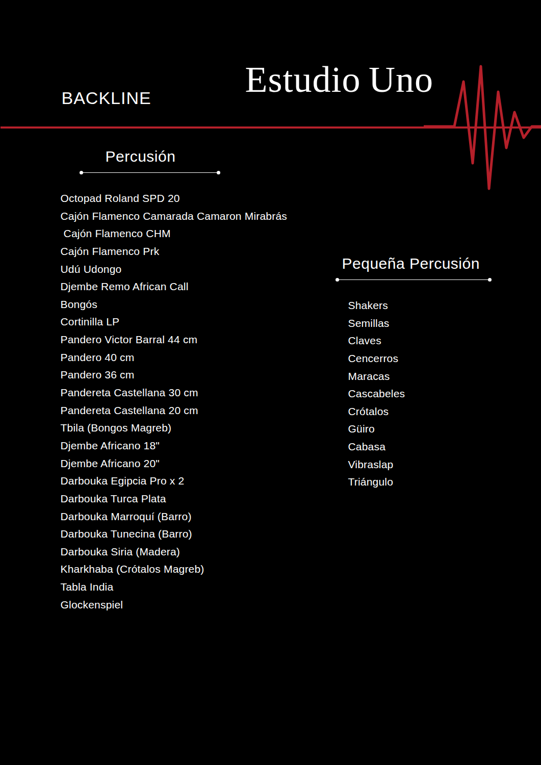BACKLINE
Estudio Uno
Percusión
Octopad Roland SPD 20
Cajón Flamenco Camarada Camaron Mirabrás
Cajón Flamenco CHM
Cajón Flamenco Prk
Udú Udongo
Djembe Remo African Call
Bongós
Cortinilla LP
Pandero Victor Barral 44 cm
Pandero 40 cm
Pandero 36 cm
Pandereta Castellana 30 cm
Pandereta Castellana 20 cm
Tbila (Bongos Magreb)
Djembe Africano 18"
Djembe Africano 20"
Darbouka Egipcia Pro x 2
Darbouka Turca Plata
Darbouka Marroquí (Barro)
Darbouka Tunecina (Barro)
Darbouka Siria (Madera)
Kharkhaba (Crótalos Magreb)
Tabla India
Glockenspiel
Pequeña Percusión
Shakers
Semillas
Claves
Cencerros
Maracas
Cascabeles
Crótalos
Güiro
Cabasa
Vibraslap
Triángulo